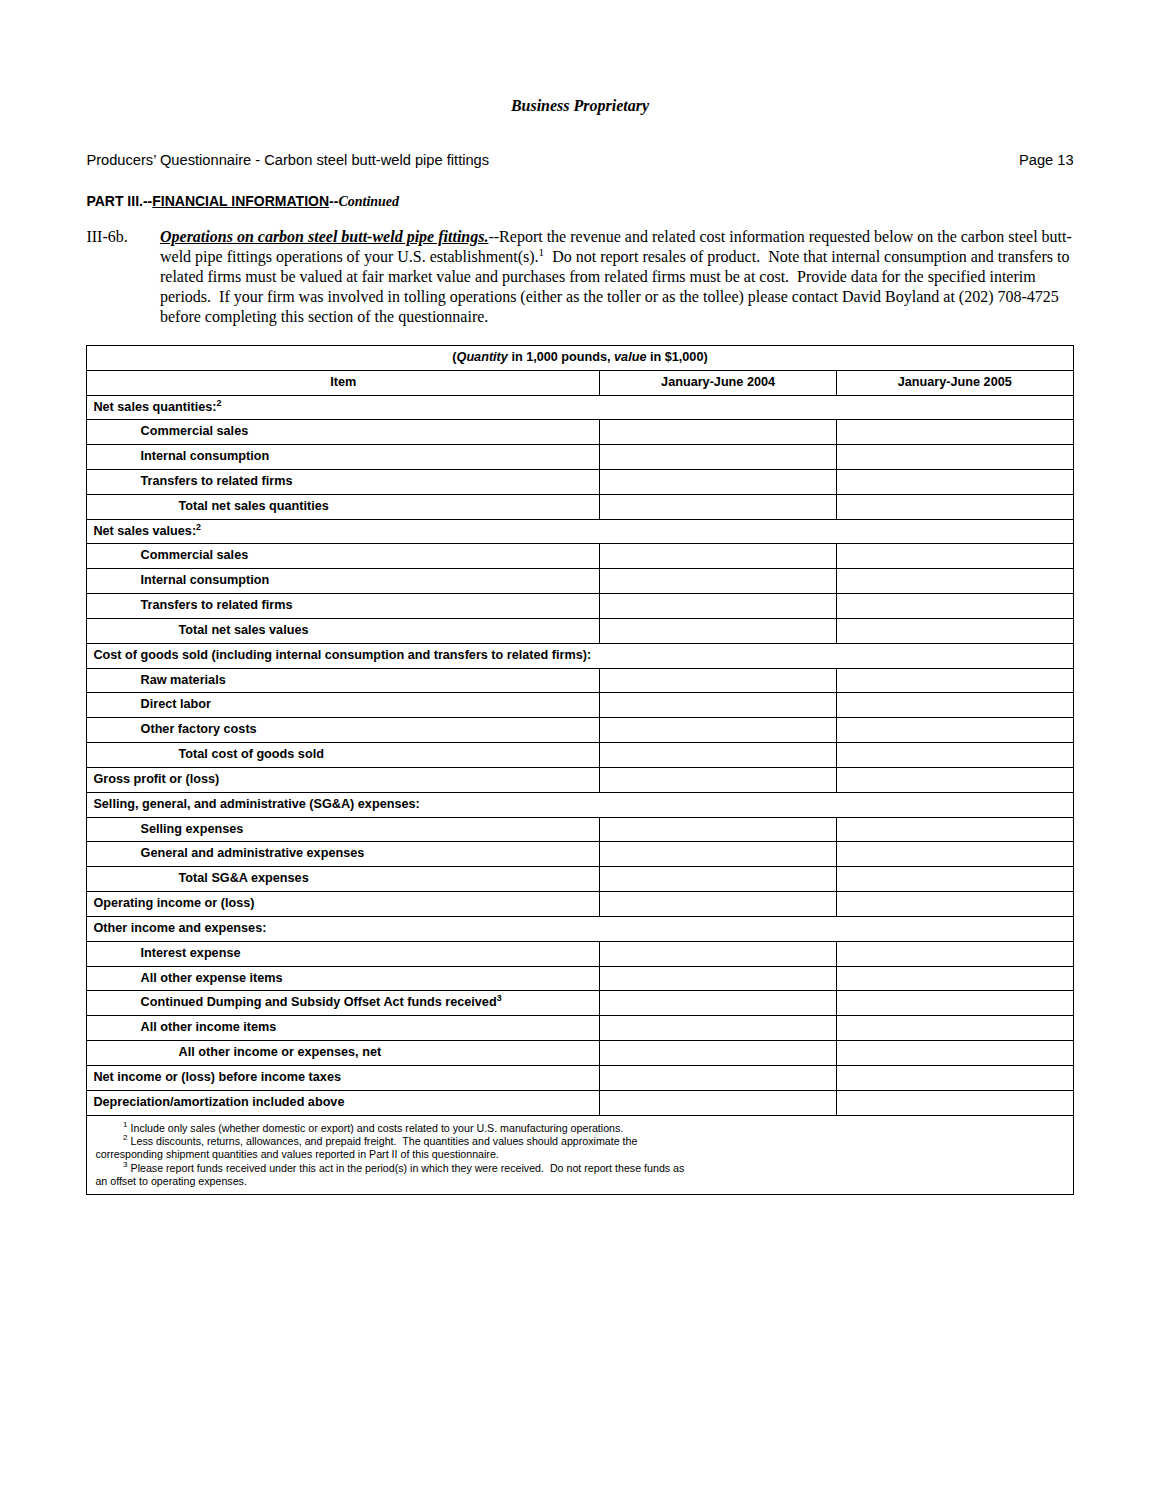Business Proprietary
Producers’ Questionnaire - Carbon steel butt-weld pipe fittings
Page 13
PART III.--FINANCIAL INFORMATION--Continued
III-6b.
Operations on carbon steel butt-weld pipe fittings.--Report the revenue and related cost information requested below on the carbon steel butt-weld pipe fittings operations of your U.S. establishment(s).1 Do not report resales of product. Note that internal consumption and transfers to related firms must be valued at fair market value and purchases from related firms must be at cost. Provide data for the specified interim periods. If your firm was involved in tolling operations (either as the toller or as the tollee) please contact David Boyland at (202) 708-4725 before completing this section of the questionnaire.
| ( Quantity in 1,000 pounds, value in $1,000) |
| Item | January-June 2004 | January-June 2005 |
| Net sales quantities: 2 |
| Commercial sales | | |
| Internal consumption | | |
| Transfers to related firms | | |
| Total net sales quantities | | |
| Net sales values: 2 |
| Commercial sales | | |
| Internal consumption | | |
| Transfers to related firms | | |
| Total net sales values | | |
| Cost of goods sold (including internal consumption and transfers to related firms): |
| Raw materials | | |
| Direct labor | | |
| Other factory costs | | |
| Total cost of goods sold | | |
| Gross profit or (loss) | | |
| Selling, general, and administrative (SG&A) expenses: |
| Selling expenses | | |
| General and administrative expenses | | |
| Total SG&A expenses | | |
| Operating income or (loss) | | |
| Other income and expenses: |
| Interest expense | | |
| All other expense items | | |
| Continued Dumping and Subsidy Offset Act funds received 3 | | |
| All other income items | | |
| All other income or expenses, net | | |
| Net income or (loss) before income taxes | | |
| Depreciation/amortization included above | | |
| 1 Include only sales (whether domestic or export) and costs related to your U.S. manufacturing operations. 2 Less discounts, returns, allowances, and prepaid freight. The quantities and values should approximate the corresponding shipment quantities and values reported in Part II of this questionnaire. 3 Please report funds received under this act in the period(s) in which they were received. Do not report these funds as an offset to operating expenses. |